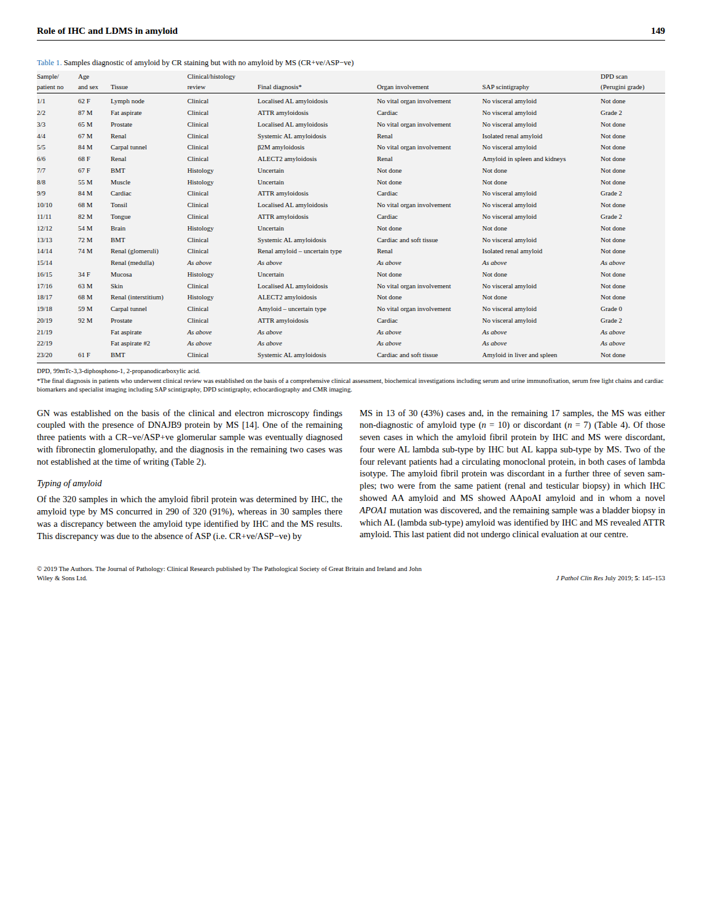Role of IHC and LDMS in amyloid
149
Table 1. Samples diagnostic of amyloid by CR staining but with no amyloid by MS (CR+ve/ASP−ve)
| Sample/ | Age | | Clinical/histology | | | | DPD scan |
| --- | --- | --- | --- | --- | --- | --- | --- |
| patient no | and sex | Tissue | review | Final diagnosis* | Organ involvement | SAP scintigraphy | (Perugini grade) |
| 1/1 | 62 F | Lymph node | Clinical | Localised AL amyloidosis | No vital organ involvement | No visceral amyloid | Not done |
| 2/2 | 87 M | Fat aspirate | Clinical | ATTR amyloidosis | Cardiac | No visceral amyloid | Grade 2 |
| 3/3 | 65 M | Prostate | Clinical | Localised AL amyloidosis | No vital organ involvement | No visceral amyloid | Not done |
| 4/4 | 67 M | Renal | Clinical | Systemic AL amyloidosis | Renal | Isolated renal amyloid | Not done |
| 5/5 | 84 M | Carpal tunnel | Clinical | β2M amyloidosis | No vital organ involvement | No visceral amyloid | Not done |
| 6/6 | 68 F | Renal | Clinical | ALECT2 amyloidosis | Renal | Amyloid in spleen and kidneys | Not done |
| 7/7 | 67 F | BMT | Histology | Uncertain | Not done | Not done | Not done |
| 8/8 | 55 M | Muscle | Histology | Uncertain | Not done | Not done | Not done |
| 9/9 | 84 M | Cardiac | Clinical | ATTR amyloidosis | Cardiac | No visceral amyloid | Grade 2 |
| 10/10 | 68 M | Tonsil | Clinical | Localised AL amyloidosis | No vital organ involvement | No visceral amyloid | Not done |
| 11/11 | 82 M | Tongue | Clinical | ATTR amyloidosis | Cardiac | No visceral amyloid | Grade 2 |
| 12/12 | 54 M | Brain | Histology | Uncertain | Not done | Not done | Not done |
| 13/13 | 72 M | BMT | Clinical | Systemic AL amyloidosis | Cardiac and soft tissue | No visceral amyloid | Not done |
| 14/14 | 74 M | Renal (glomeruli) | Clinical | Renal amyloid – uncertain type | Renal | Isolated renal amyloid | Not done |
| 15/14 | | Renal (medulla) | As above | As above | As above | As above | As above |
| 16/15 | 34 F | Mucosa | Histology | Uncertain | Not done | Not done | Not done |
| 17/16 | 63 M | Skin | Clinical | Localised AL amyloidosis | No vital organ involvement | No visceral amyloid | Not done |
| 18/17 | 68 M | Renal (interstitium) | Histology | ALECT2 amyloidosis | Not done | Not done | Not done |
| 19/18 | 59 M | Carpal tunnel | Clinical | Amyloid – uncertain type | No vital organ involvement | No visceral amyloid | Grade 0 |
| 20/19 | 92 M | Prostate | Clinical | ATTR amyloidosis | Cardiac | No visceral amyloid | Grade 2 |
| 21/19 | | Fat aspirate | As above | As above | As above | As above | As above |
| 22/19 | | Fat aspirate #2 | As above | As above | As above | As above | As above |
| 23/20 | 61 F | BMT | Clinical | Systemic AL amyloidosis | Cardiac and soft tissue | Amyloid in liver and spleen | Not done |
DPD, 99mTc-3,3-diphosphono-1, 2-propanodicarboxylic acid.
*The final diagnosis in patients who underwent clinical review was established on the basis of a comprehensive clinical assessment, biochemical investigations including serum and urine immunofixation, serum free light chains and cardiac biomarkers and specialist imaging including SAP scintigraphy, DPD scintigraphy, echocardiography and CMR imaging.
GN was established on the basis of the clinical and electron microscopy findings coupled with the presence of DNAJB9 protein by MS [14]. One of the remaining three patients with a CR−ve/ASP+ve glomerular sample was eventually diagnosed with fibronectin glomerulopathy, and the diagnosis in the remaining two cases was not established at the time of writing (Table 2).
Typing of amyloid
Of the 320 samples in which the amyloid fibril protein was determined by IHC, the amyloid type by MS concurred in 290 of 320 (91%), whereas in 30 samples there was a discrepancy between the amyloid type identified by IHC and the MS results. This discrepancy was due to the absence of ASP (i.e. CR+ve/ASP−ve) by
MS in 13 of 30 (43%) cases and, in the remaining 17 samples, the MS was either non-diagnostic of amyloid type (n = 10) or discordant (n = 7) (Table 4). Of those seven cases in which the amyloid fibril protein by IHC and MS were discordant, four were AL lambda sub-type by IHC but AL kappa sub-type by MS. Two of the four relevant patients had a circulating monoclonal protein, in both cases of lambda isotype. The amyloid fibril protein was discordant in a further three of seven samples; two were from the same patient (renal and testicular biopsy) in which IHC showed AA amyloid and MS showed AApoAI amyloid and in whom a novel APOA1 mutation was discovered, and the remaining sample was a bladder biopsy in which AL (lambda sub-type) amyloid was identified by IHC and MS revealed ATTR amyloid. This last patient did not undergo clinical evaluation at our centre.
© 2019 The Authors. The Journal of Pathology: Clinical Research published by The Pathological Society of Great Britain and Ireland and John Wiley & Sons Ltd.
J Pathol Clin Res July 2019; 5: 145–153